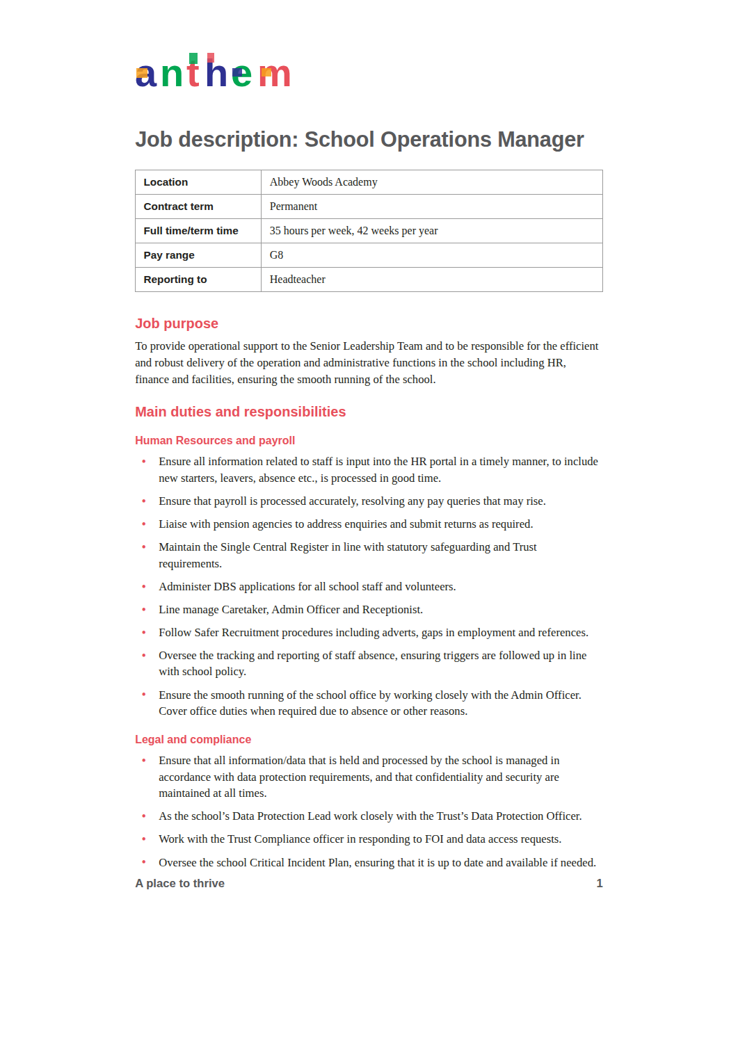a n t h e m
Job description: School Operations Manager
| Location | Abbey Woods Academy |
| Contract term | Permanent |
| Full time/term time | 35 hours per week, 42 weeks per year |
| Pay range | G8 |
| Reporting to | Headteacher |
Job purpose
To provide operational support to the Senior Leadership Team and to be responsible for the efficient and robust delivery of the operation and administrative functions in the school including HR, finance and facilities, ensuring the smooth running of the school.
Main duties and responsibilities
Human Resources and payroll
Ensure all information related to staff is input into the HR portal in a timely manner, to include new starters, leavers, absence etc., is processed in good time.
Ensure that payroll is processed accurately, resolving any pay queries that may rise.
Liaise with pension agencies to address enquiries and submit returns as required.
Maintain the Single Central Register in line with statutory safeguarding and Trust requirements.
Administer DBS applications for all school staff and volunteers.
Line manage Caretaker, Admin Officer and Receptionist.
Follow Safer Recruitment procedures including adverts, gaps in employment and references.
Oversee the tracking and reporting of staff absence, ensuring triggers are followed up in line with school policy.
Ensure the smooth running of the school office by working closely with the Admin Officer. Cover office duties when required due to absence or other reasons.
Legal and compliance
Ensure that all information/data that is held and processed by the school is managed in accordance with data protection requirements, and that confidentiality and security are maintained at all times.
As the school’s Data Protection Lead work closely with the Trust’s Data Protection Officer.
Work with the Trust Compliance officer in responding to FOI and data access requests.
Oversee the school Critical Incident Plan, ensuring that it is up to date and available if needed.
A place to thrive 1